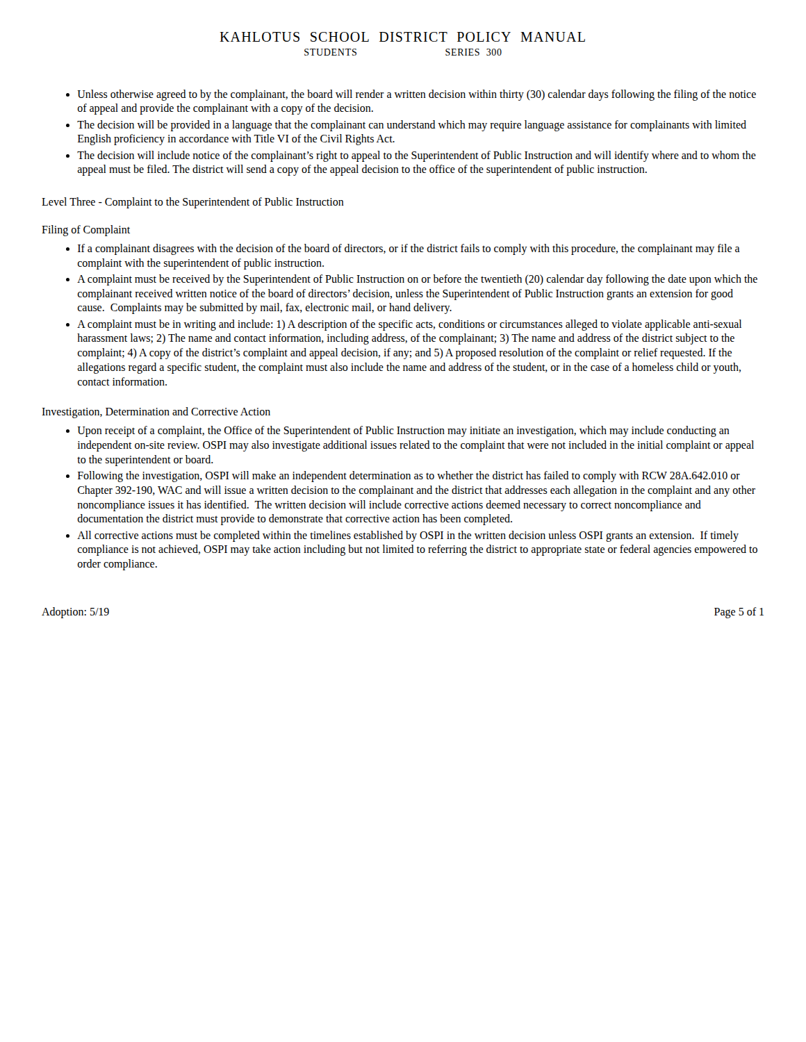KAHLOTUS SCHOOL DISTRICT POLICY MANUAL
STUDENTS SERIES 300
Unless otherwise agreed to by the complainant, the board will render a written decision within thirty (30) calendar days following the filing of the notice of appeal and provide the complainant with a copy of the decision.
The decision will be provided in a language that the complainant can understand which may require language assistance for complainants with limited English proficiency in accordance with Title VI of the Civil Rights Act.
The decision will include notice of the complainant’s right to appeal to the Superintendent of Public Instruction and will identify where and to whom the appeal must be filed. The district will send a copy of the appeal decision to the office of the superintendent of public instruction.
Level Three - Complaint to the Superintendent of Public Instruction
Filing of Complaint
If a complainant disagrees with the decision of the board of directors, or if the district fails to comply with this procedure, the complainant may file a complaint with the superintendent of public instruction.
A complaint must be received by the Superintendent of Public Instruction on or before the twentieth (20) calendar day following the date upon which the complainant received written notice of the board of directors’ decision, unless the Superintendent of Public Instruction grants an extension for good cause. Complaints may be submitted by mail, fax, electronic mail, or hand delivery.
A complaint must be in writing and include: 1) A description of the specific acts, conditions or circumstances alleged to violate applicable anti-sexual harassment laws; 2) The name and contact information, including address, of the complainant; 3) The name and address of the district subject to the complaint; 4) A copy of the district’s complaint and appeal decision, if any; and 5) A proposed resolution of the complaint or relief requested. If the allegations regard a specific student, the complaint must also include the name and address of the student, or in the case of a homeless child or youth, contact information.
Investigation, Determination and Corrective Action
Upon receipt of a complaint, the Office of the Superintendent of Public Instruction may initiate an investigation, which may include conducting an independent on-site review. OSPI may also investigate additional issues related to the complaint that were not included in the initial complaint or appeal to the superintendent or board.
Following the investigation, OSPI will make an independent determination as to whether the district has failed to comply with RCW 28A.642.010 or Chapter 392-190, WAC and will issue a written decision to the complainant and the district that addresses each allegation in the complaint and any other noncompliance issues it has identified. The written decision will include corrective actions deemed necessary to correct noncompliance and documentation the district must provide to demonstrate that corrective action has been completed.
All corrective actions must be completed within the timelines established by OSPI in the written decision unless OSPI grants an extension. If timely compliance is not achieved, OSPI may take action including but not limited to referring the district to appropriate state or federal agencies empowered to order compliance.
Adoption: 5/19 Page 5 of 1